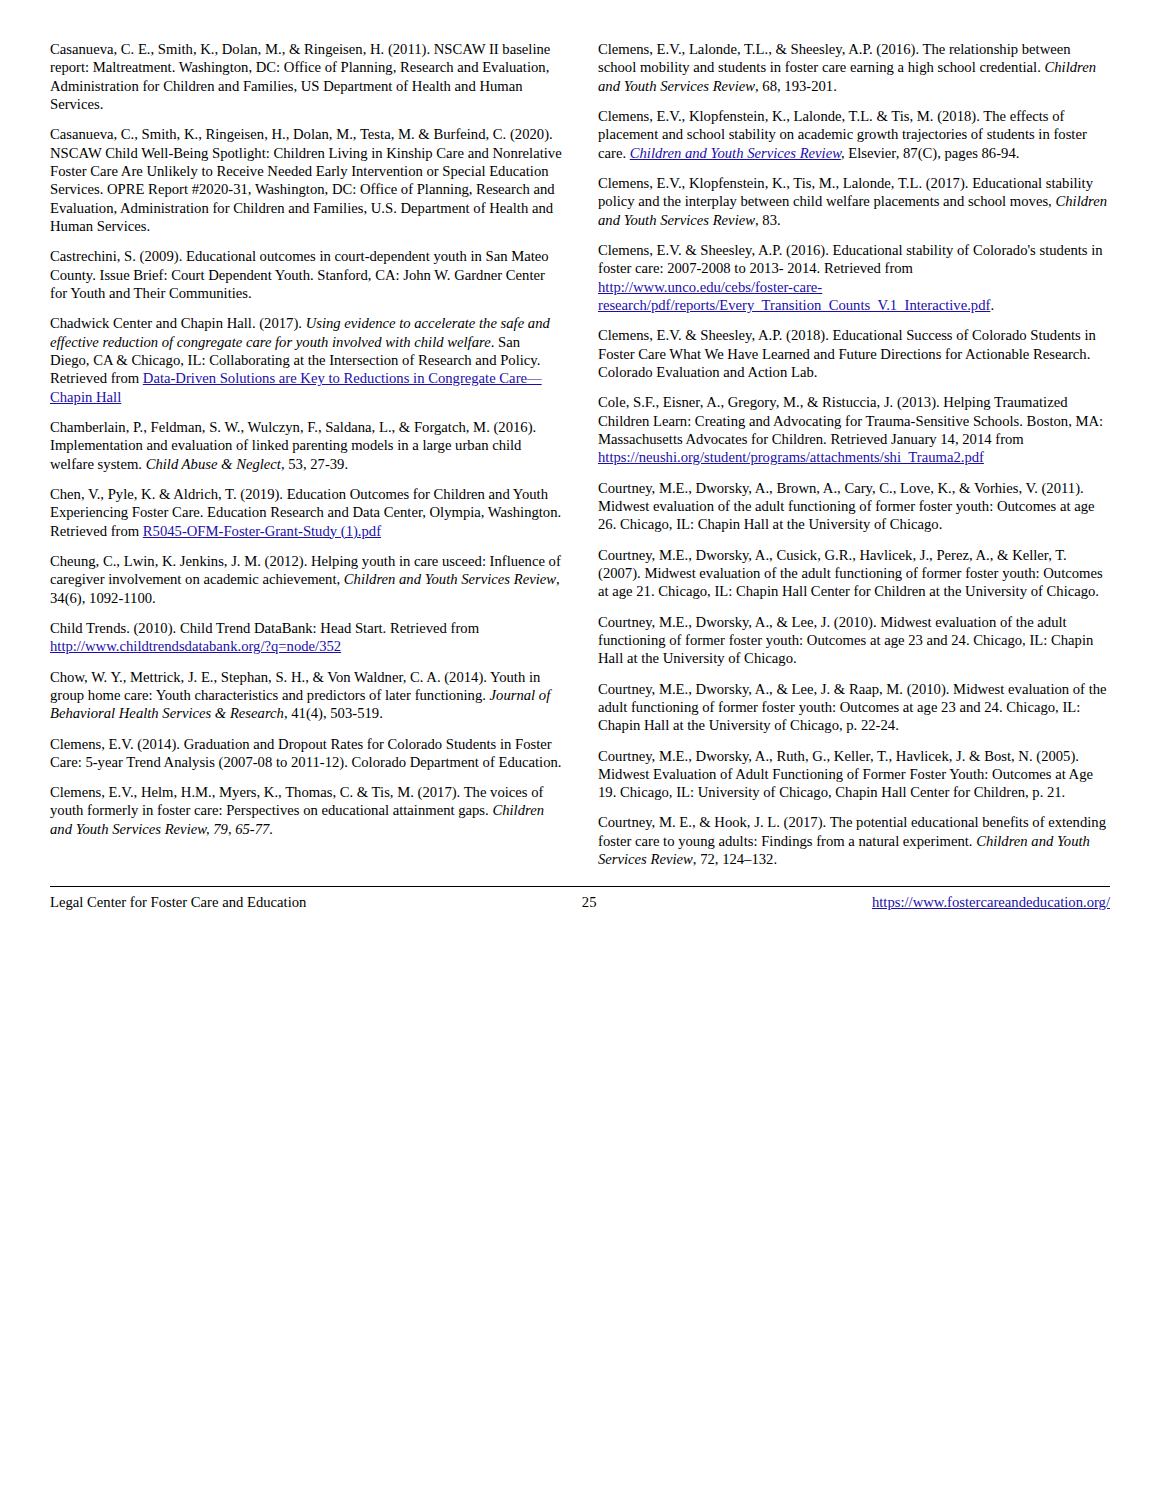Casanueva, C. E., Smith, K., Dolan, M., & Ringeisen, H. (2011). NSCAW II baseline report: Maltreatment. Washington, DC: Office of Planning, Research and Evaluation, Administration for Children and Families, US Department of Health and Human Services.
Casanueva, C., Smith, K., Ringeisen, H., Dolan, M., Testa, M. & Burfeind, C. (2020). NSCAW Child Well-Being Spotlight: Children Living in Kinship Care and Nonrelative Foster Care Are Unlikely to Receive Needed Early Intervention or Special Education Services. OPRE Report #2020-31, Washington, DC: Office of Planning, Research and Evaluation, Administration for Children and Families, U.S. Department of Health and Human Services.
Castrechini, S. (2009). Educational outcomes in court-dependent youth in San Mateo County. Issue Brief: Court Dependent Youth. Stanford, CA: John W. Gardner Center for Youth and Their Communities.
Chadwick Center and Chapin Hall. (2017). Using evidence to accelerate the safe and effective reduction of congregate care for youth involved with child welfare. San Diego, CA & Chicago, IL: Collaborating at the Intersection of Research and Policy. Retrieved from Data-Driven Solutions are Key to Reductions in Congregate Care—Chapin Hall
Chamberlain, P., Feldman, S. W., Wulczyn, F., Saldana, L., & Forgatch, M. (2016). Implementation and evaluation of linked parenting models in a large urban child welfare system. Child Abuse & Neglect, 53, 27-39.
Chen, V., Pyle, K. & Aldrich, T. (2019). Education Outcomes for Children and Youth Experiencing Foster Care. Education Research and Data Center, Olympia, Washington. Retrieved from R5045-OFM-Foster-Grant-Study (1).pdf
Cheung, C., Lwin, K. Jenkins, J. M. (2012). Helping youth in care usceed: Influence of caregiver involvement on academic achievement, Children and Youth Services Review, 34(6), 1092-1100.
Child Trends. (2010). Child Trend DataBank: Head Start. Retrieved from http://www.childtrendsdatabank.org/?q=node/352
Chow, W. Y., Mettrick, J. E., Stephan, S. H., & Von Waldner, C. A. (2014). Youth in group home care: Youth characteristics and predictors of later functioning. Journal of Behavioral Health Services & Research, 41(4), 503-519.
Clemens, E.V. (2014). Graduation and Dropout Rates for Colorado Students in Foster Care: 5-year Trend Analysis (2007-08 to 2011-12). Colorado Department of Education.
Clemens, E.V., Helm, H.M., Myers, K., Thomas, C. & Tis, M. (2017). The voices of youth formerly in foster care: Perspectives on educational attainment gaps. Children and Youth Services Review, 79, 65-77.
Clemens, E.V., Lalonde, T.L., & Sheesley, A.P. (2016). The relationship between school mobility and students in foster care earning a high school credential. Children and Youth Services Review, 68, 193-201.
Clemens, E.V., Klopfenstein, K., Lalonde, T.L. & Tis, M. (2018). The effects of placement and school stability on academic growth trajectories of students in foster care. Children and Youth Services Review, Elsevier, 87(C), pages 86-94.
Clemens, E.V., Klopfenstein, K., Tis, M., Lalonde, T.L. (2017). Educational stability policy and the interplay between child welfare placements and school moves, Children and Youth Services Review, 83.
Clemens, E.V. & Sheesley, A.P. (2016). Educational stability of Colorado's students in foster care: 2007-2008 to 2013- 2014. Retrieved from http://www.unco.edu/cebs/foster-care-research/pdf/reports/Every_Transition_Counts_V.1_Interactive.pdf.
Clemens, E.V. & Sheesley, A.P. (2018). Educational Success of Colorado Students in Foster Care What We Have Learned and Future Directions for Actionable Research. Colorado Evaluation and Action Lab.
Cole, S.F., Eisner, A., Gregory, M., & Ristuccia, J. (2013). Helping Traumatized Children Learn: Creating and Advocating for Trauma-Sensitive Schools. Boston, MA: Massachusetts Advocates for Children. Retrieved January 14, 2014 from https://neushi.org/student/programs/attachments/shi_Trauma2.pdf
Courtney, M.E., Dworsky, A., Brown, A., Cary, C., Love, K., & Vorhies, V. (2011). Midwest evaluation of the adult functioning of former foster youth: Outcomes at age 26. Chicago, IL: Chapin Hall at the University of Chicago.
Courtney, M.E., Dworsky, A., Cusick, G.R., Havlicek, J., Perez, A., & Keller, T. (2007). Midwest evaluation of the adult functioning of former foster youth: Outcomes at age 21. Chicago, IL: Chapin Hall Center for Children at the University of Chicago.
Courtney, M.E., Dworsky, A., & Lee, J. (2010). Midwest evaluation of the adult functioning of former foster youth: Outcomes at age 23 and 24. Chicago, IL: Chapin Hall at the University of Chicago.
Courtney, M.E., Dworsky, A., & Lee, J. & Raap, M. (2010). Midwest evaluation of the adult functioning of former foster youth: Outcomes at age 23 and 24. Chicago, IL: Chapin Hall at the University of Chicago, p. 22-24.
Courtney, M.E., Dworsky, A., Ruth, G., Keller, T., Havlicek, J. & Bost, N. (2005). Midwest Evaluation of Adult Functioning of Former Foster Youth: Outcomes at Age 19. Chicago, IL: University of Chicago, Chapin Hall Center for Children, p. 21.
Courtney, M. E., & Hook, J. L. (2017). The potential educational benefits of extending foster care to young adults: Findings from a natural experiment. Children and Youth Services Review, 72, 124–132.
Legal Center for Foster Care and Education
25
https://www.fostercareandeducation.org/